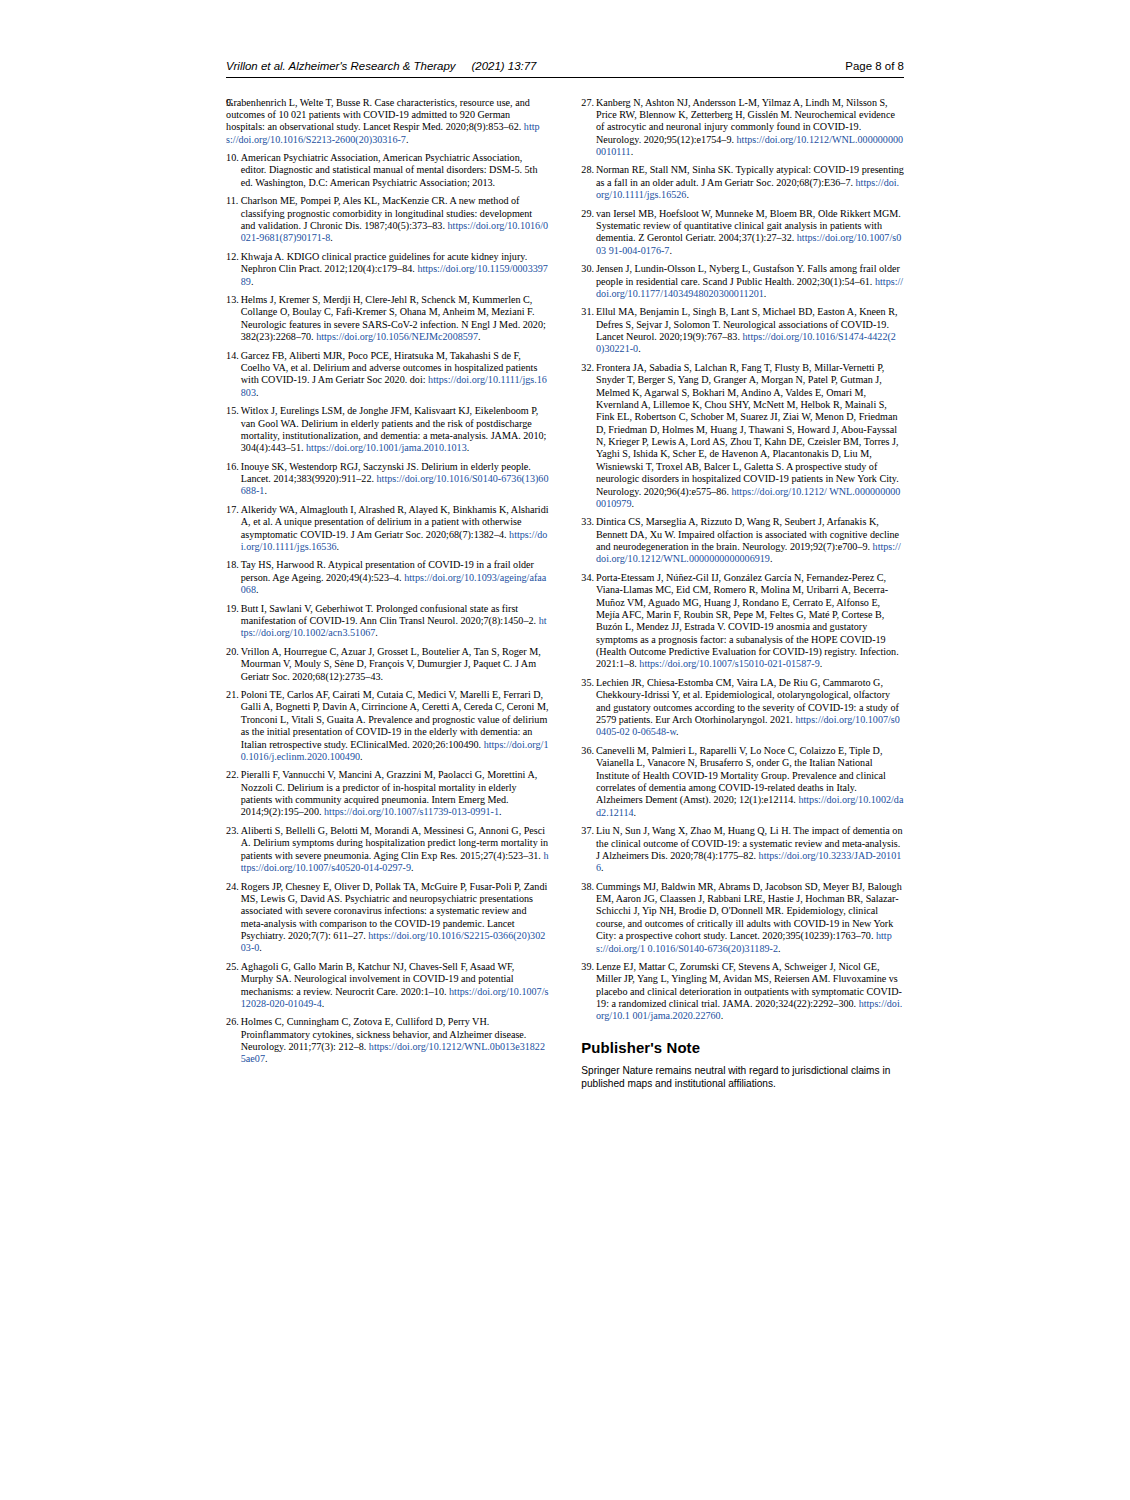Vrillon et al. Alzheimer's Research & Therapy (2021) 13:77
Page 8 of 8
Grabenhenrich L, Welte T, Busse R. Case characteristics, resource use, and outcomes of 10 021 patients with COVID-19 admitted to 920 German hospitals: an observational study. Lancet Respir Med. 2020;8(9):853–62. https://doi.org/10.1016/S2213-2600(20)30316-7.
American Psychiatric Association, American Psychiatric Association, editor. Diagnostic and statistical manual of mental disorders: DSM-5. 5th ed. Washington, D.C: American Psychiatric Association; 2013.
Charlson ME, Pompei P, Ales KL, MacKenzie CR. A new method of classifying prognostic comorbidity in longitudinal studies: development and validation. J Chronic Dis. 1987;40(5):373–83. https://doi.org/10.1016/0021-9681(87)90171-8.
Khwaja A. KDIGO clinical practice guidelines for acute kidney injury. Nephron Clin Pract. 2012;120(4):c179–84. https://doi.org/10.1159/000339789.
Helms J, Kremer S, Merdji H, Clere-Jehl R, Schenck M, Kummerlen C, Collange O, Boulay C, Fafi-Kremer S, Ohana M, Anheim M, Meziani F. Neurologic features in severe SARS-CoV-2 infection. N Engl J Med. 2020; 382(23):2268–70. https://doi.org/10.1056/NEJMc2008597.
Garcez FB, Aliberti MJR, Poco PCE, Hiratsuka M, Takahashi S de F, Coelho VA, et al. Delirium and adverse outcomes in hospitalized patients with COVID-19. J Am Geriatr Soc 2020. doi: https://doi.org/10.1111/jgs.16803.
Witlox J, Eurelings LSM, de Jonghe JFM, Kalisvaart KJ, Eikelenboom P, van Gool WA. Delirium in elderly patients and the risk of postdischarge mortality, institutionalization, and dementia: a meta-analysis. JAMA. 2010; 304(4):443–51. https://doi.org/10.1001/jama.2010.1013.
Inouye SK, Westendorp RGJ, Saczynski JS. Delirium in elderly people. Lancet. 2014;383(9920):911–22. https://doi.org/10.1016/S0140-6736(13)60688-1.
Alkeridy WA, Almaglouth I, Alrashed R, Alayed K, Binkhamis K, Alsharidi A, et al. A unique presentation of delirium in a patient with otherwise asymptomatic COVID-19. J Am Geriatr Soc. 2020;68(7):1382–4. https://doi.org/10.1111/jgs.16536.
Tay HS, Harwood R. Atypical presentation of COVID-19 in a frail older person. Age Ageing. 2020;49(4):523–4. https://doi.org/10.1093/ageing/afaa 068.
Butt I, Sawlani V, Geberhiwot T. Prolonged confusional state as first manifestation of COVID-19. Ann Clin Transl Neurol. 2020;7(8):1450–2. https://doi.org/10.1002/acn3.51067.
Vrillon A, Hourregue C, Azuar J, Grosset L, Boutelier A, Tan S, Roger M, Mourman V, Mouly S, Sène D, François V, Dumurgier J, Paquet C. J Am Geriatr Soc. 2020;68(12):2735–43.
Poloni TE, Carlos AF, Cairati M, Cutaia C, Medici V, Marelli E, Ferrari D, Galli A, Bognetti P, Davin A, Cirrincione A, Ceretti A, Cereda C, Ceroni M, Tronconi L, Vitali S, Guaita A. Prevalence and prognostic value of delirium as the initial presentation of COVID-19 in the elderly with dementia: an Italian retrospective study. EClinicalMed. 2020;26:100490. https://doi.org/10.1016/j.eclinm.2020.100490.
Pieralli F, Vannucchi V, Mancini A, Grazzini M, Paolacci G, Morettini A, Nozzoli C. Delirium is a predictor of in-hospital mortality in elderly patients with community acquired pneumonia. Intern Emerg Med. 2014;9(2):195–200. https://doi.org/10.1007/s11739-013-0991-1.
Aliberti S, Bellelli G, Belotti M, Morandi A, Messinesi G, Annoni G, Pesci A. Delirium symptoms during hospitalization predict long-term mortality in patients with severe pneumonia. Aging Clin Exp Res. 2015;27(4):523–31. https://doi.org/10.1007/s40520-014-0297-9.
Rogers JP, Chesney E, Oliver D, Pollak TA, McGuire P, Fusar-Poli P, Zandi MS, Lewis G, David AS. Psychiatric and neuropsychiatric presentations associated with severe coronavirus infections: a systematic review and meta-analysis with comparison to the COVID-19 pandemic. Lancet Psychiatry. 2020;7(7): 611–27. https://doi.org/10.1016/S2215-0366(20)30203-0.
Aghagoli G, Gallo Marin B, Katchur NJ, Chaves-Sell F, Asaad WF, Murphy SA. Neurological involvement in COVID-19 and potential mechanisms: a review. Neurocrit Care. 2020:1–10. https://doi.org/10.1007/s12028-020-01049-4.
Holmes C, Cunningham C, Zotova E, Culliford D, Perry VH. Proinflammatory cytokines, sickness behavior, and Alzheimer disease. Neurology. 2011;77(3): 212–8. https://doi.org/10.1212/WNL.0b013e318225ae07.
Kanberg N, Ashton NJ, Andersson L-M, Yilmaz A, Lindh M, Nilsson S, Price RW, Blennow K, Zetterberg H, Gisslén M. Neurochemical evidence of astrocytic and neuronal injury commonly found in COVID-19. Neurology. 2020;95(12):e1754–9. https://doi.org/10.1212/WNL.0000000000010111.
Norman RE, Stall NM, Sinha SK. Typically atypical: COVID-19 presenting as a fall in an older adult. J Am Geriatr Soc. 2020;68(7):E36–7. https://doi.org/10.1111/jgs.16526.
van Iersel MB, Hoefsloot W, Munneke M, Bloem BR, Olde Rikkert MGM. Systematic review of quantitative clinical gait analysis in patients with dementia. Z Gerontol Geriatr. 2004;37(1):27–32. https://doi.org/10.1007/s003 91-004-0176-7.
Jensen J, Lundin-Olsson L, Nyberg L, Gustafson Y. Falls among frail older people in residential care. Scand J Public Health. 2002;30(1):54–61. https://doi.org/10.1177/14034948020300011201.
Ellul MA, Benjamin L, Singh B, Lant S, Michael BD, Easton A, Kneen R, Defres S, Sejvar J, Solomon T. Neurological associations of COVID-19. Lancet Neurol. 2020;19(9):767–83. https://doi.org/10.1016/S1474-4422(20)30221-0.
Frontera JA, Sabadia S, Lalchan R, Fang T, Flusty B, Millar-Vernetti P, Snyder T, Berger S, Yang D, Granger A, Morgan N, Patel P, Gutman J, Melmed K, Agarwal S, Bokhari M, Andino A, Valdes E, Omari M, Kvernland A, Lillemoe K, Chou SHY, McNett M, Helbok R, Mainali S, Fink EL, Robertson C, Schober M, Suarez JI, Ziai W, Menon D, Friedman D, Friedman D, Holmes M, Huang J, Thawani S, Howard J, Abou-Fayssal N, Krieger P, Lewis A, Lord AS, Zhou T, Kahn DE, Czeisler BM, Torres J, Yaghi S, Ishida K, Scher E, de Havenon A, Placantonakis D, Liu M, Wisniewski T, Troxel AB, Balcer L, Galetta S. A prospective study of neurologic disorders in hospitalized COVID-19 patients in New York City. Neurology. 2020;96(4):e575–86. https://doi.org/10.1212/ WNL.0000000000010979.
Dintica CS, Marseglia A, Rizzuto D, Wang R, Seubert J, Arfanakis K, Bennett DA, Xu W. Impaired olfaction is associated with cognitive decline and neurodegeneration in the brain. Neurology. 2019;92(7):e700–9. https://doi.org/10.1212/WNL.0000000000006919.
Porta-Etessam J, Núñez-Gil IJ, González García N, Fernandez-Perez C, Viana-Llamas MC, Eid CM, Romero R, Molina M, Uribarri A, Becerra-Muñoz VM, Aguado MG, Huang J, Rondano E, Cerrato E, Alfonso E, Mejía AFC, Marin F, Roubin SR, Pepe M, Feltes G, Maté P, Cortese B, Buzón L, Mendez JJ, Estrada V. COVID-19 anosmia and gustatory symptoms as a prognosis factor: a subanalysis of the HOPE COVID-19 (Health Outcome Predictive Evaluation for COVID-19) registry. Infection. 2021:1–8. https://doi.org/10.1007/s15010-021-01587-9.
Lechien JR, Chiesa-Estomba CM, Vaira LA, De Riu G, Cammaroto G, Chekkoury-Idrissi Y, et al. Epidemiological, otolaryngological, olfactory and gustatory outcomes according to the severity of COVID-19: a study of 2579 patients. Eur Arch Otorhinolaryngol. 2021. https://doi.org/10.1007/s00405-02 0-06548-w.
Canevelli M, Palmieri L, Raparelli V, Lo Noce C, Colaizzo E, Tiple D, Vaianella L, Vanacore N, Brusaferro S, onder G, the Italian National Institute of Health COVID-19 Mortality Group. Prevalence and clinical correlates of dementia among COVID-19-related deaths in Italy. Alzheimers Dement (Amst). 2020; 12(1):e12114. https://doi.org/10.1002/dad2.12114.
Liu N, Sun J, Wang X, Zhao M, Huang Q, Li H. The impact of dementia on the clinical outcome of COVID-19: a systematic review and meta-analysis. J Alzheimers Dis. 2020;78(4):1775–82. https://doi.org/10.3233/JAD-201016.
Cummings MJ, Baldwin MR, Abrams D, Jacobson SD, Meyer BJ, Balough EM, Aaron JG, Claassen J, Rabbani LRE, Hastie J, Hochman BR, Salazar-Schicchi J, Yip NH, Brodie D, O'Donnell MR. Epidemiology, clinical course, and outcomes of critically ill adults with COVID-19 in New York City: a prospective cohort study. Lancet. 2020;395(10239):1763–70. https://doi.org/1 0.1016/S0140-6736(20)31189-2.
Lenze EJ, Mattar C, Zorumski CF, Stevens A, Schweiger J, Nicol GE, Miller JP, Yang L, Yingling M, Avidan MS, Reiersen AM. Fluvoxamine vs placebo and clinical deterioration in outpatients with symptomatic COVID-19: a randomized clinical trial. JAMA. 2020;324(22):2292–300. https://doi.org/10.1 001/jama.2020.22760.
Publisher's Note
Springer Nature remains neutral with regard to jurisdictional claims in published maps and institutional affiliations.